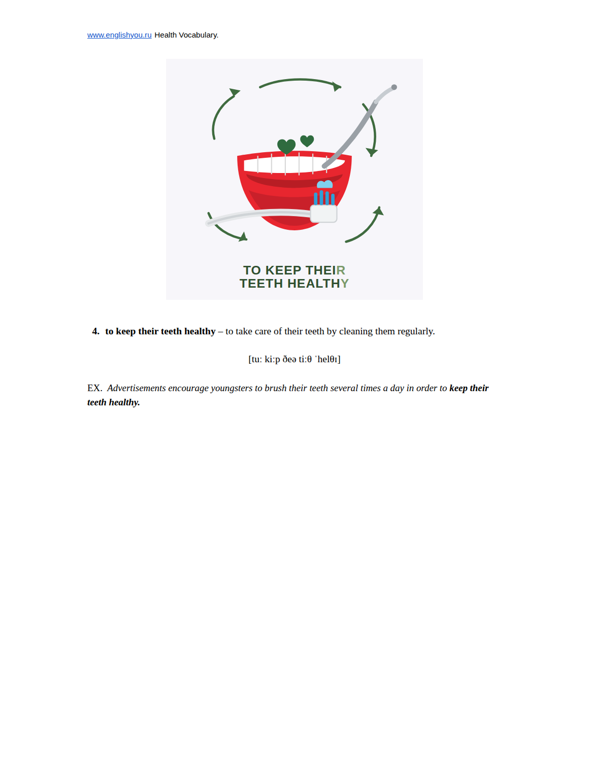www.englishyou.ru Health Vocabulary.
TO KEEP THEIR
TEETH HEALTHY
to keep their teeth healthy – to take care of their teeth by cleaning them regularly.
[tuː kiːp ðeə tiːθ ˈhelθɪ]
EX. Advertisements encourage youngsters to brush their teeth several times a day in order to keep their teeth healthy.